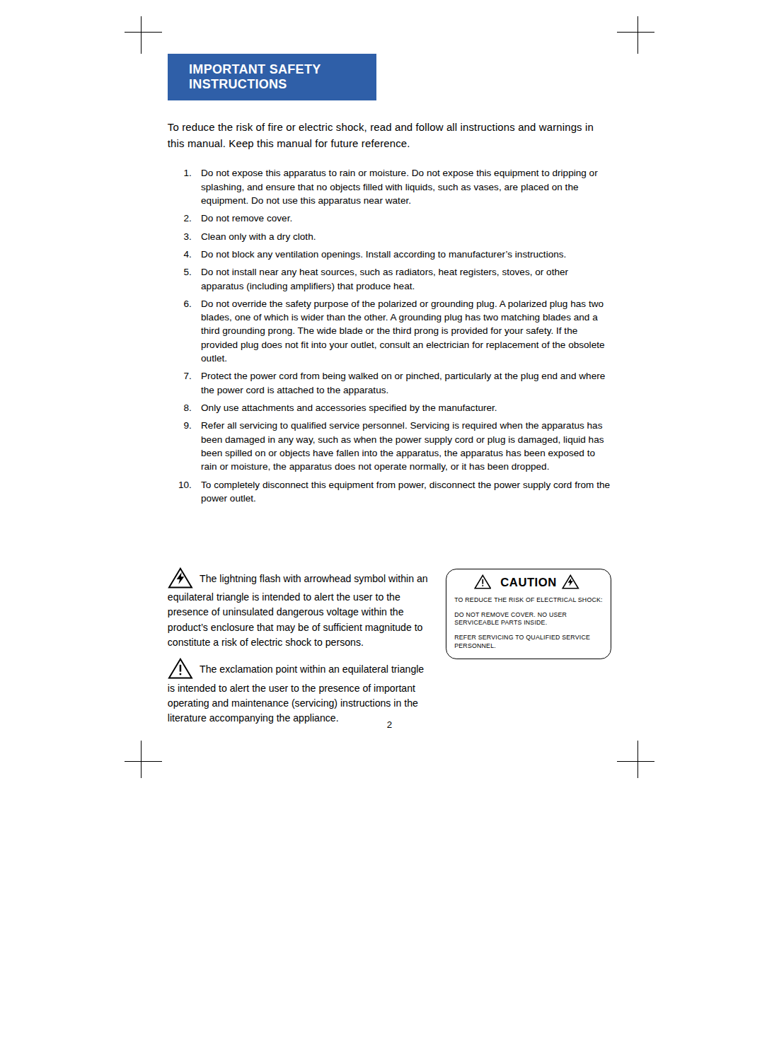IMPORTANT SAFETY INSTRUCTIONS
To reduce the risk of fire or electric shock, read and follow all instructions and warnings in this manual. Keep this manual for future reference.
Do not expose this apparatus to rain or moisture. Do not expose this equipment to dripping or splashing, and ensure that no objects filled with liquids, such as vases, are placed on the equipment. Do not use this apparatus near water.
Do not remove cover.
Clean only with a dry cloth.
Do not block any ventilation openings. Install according to manufacturer’s instructions.
Do not install near any heat sources, such as radiators, heat registers, stoves, or other apparatus (including amplifiers) that produce heat.
Do not override the safety purpose of the polarized or grounding plug. A polarized plug has two blades, one of which is wider than the other. A grounding plug has two matching blades and a third grounding prong. The wide blade or the third prong is provided for your safety. If the provided plug does not fit into your outlet, consult an electrician for replacement of the obsolete outlet.
Protect the power cord from being walked on or pinched, particularly at the plug end and where the power cord is attached to the apparatus.
Only use attachments and accessories specified by the manufacturer.
Refer all servicing to qualified service personnel. Servicing is required when the apparatus has been damaged in any way, such as when the power supply cord or plug is damaged, liquid has been spilled on or objects have fallen into the apparatus, the apparatus has been exposed to rain or moisture, the apparatus does not operate normally, or it has been dropped.
To completely disconnect this equipment from power, disconnect the power supply cord from the power outlet.
The lightning flash with arrowhead symbol within an equilateral triangle is intended to alert the user to the presence of uninsulated dangerous voltage within the product’s enclosure that may be of sufficient magnitude to constitute a risk of electric shock to persons.
The exclamation point within an equilateral triangle is intended to alert the user to the presence of important operating and maintenance (servicing) instructions in the literature accompanying the appliance.
CAUTION
TO REDUCE THE RISK OF ELECTRICAL SHOCK:
DO NOT REMOVE COVER. NO USER SERVICEABLE PARTS INSIDE.
REFER SERVICING TO QUALIFIED SERVICE PERSONNEL.
2